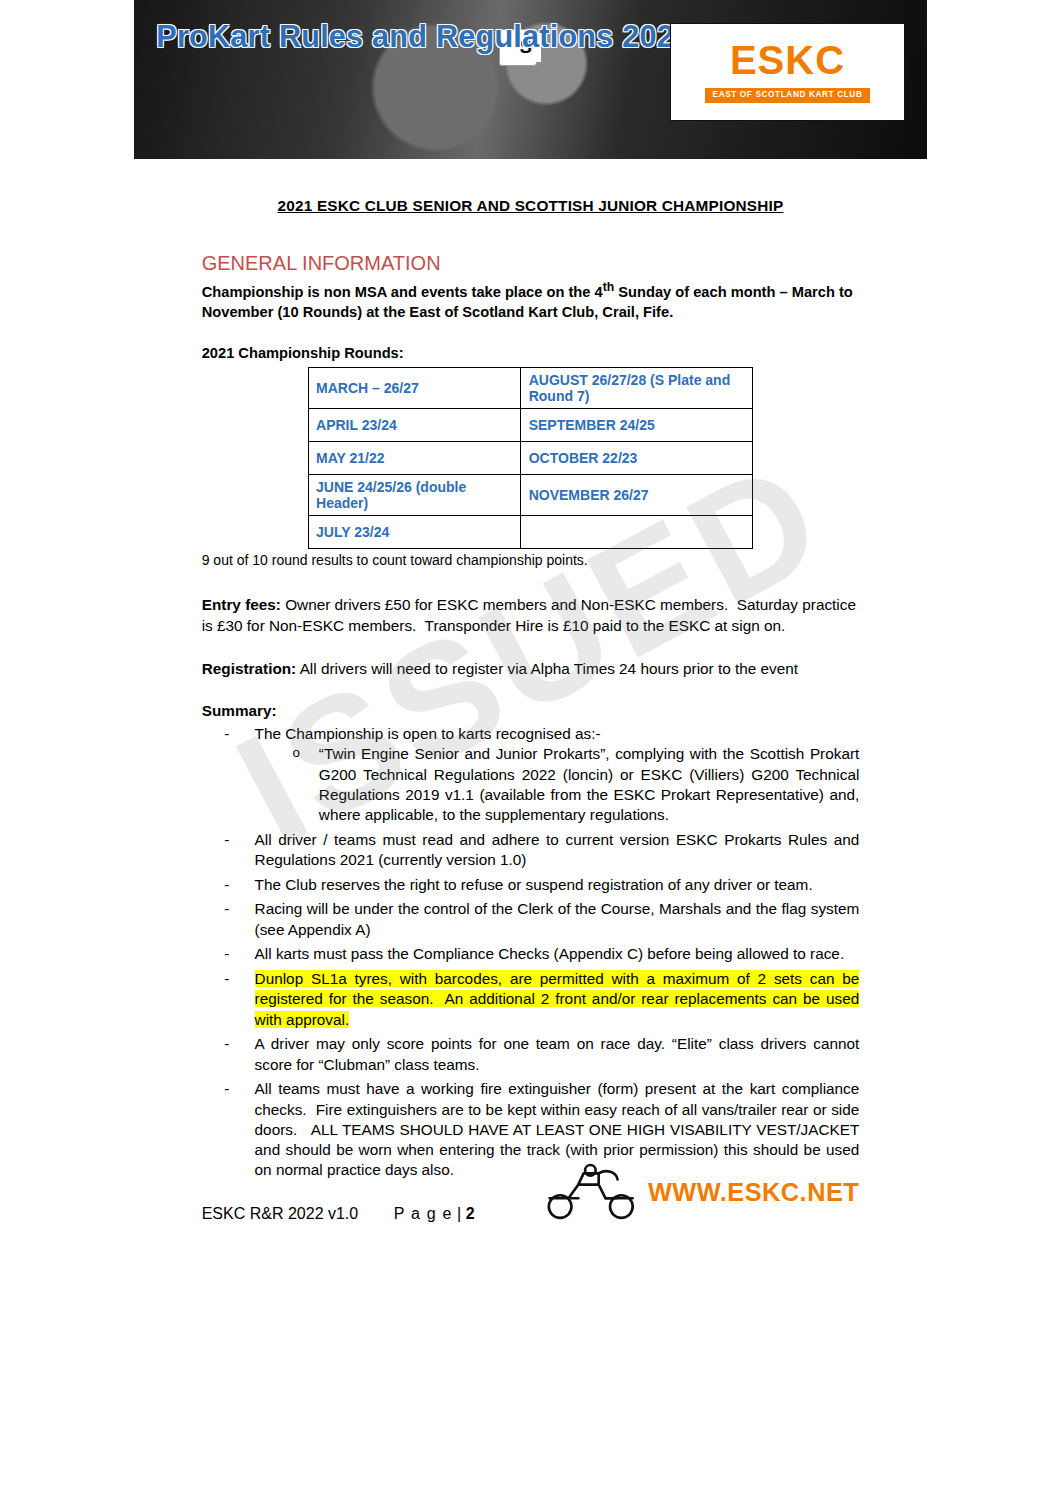S
ProKart Rules and Regulations 2021
ESKC
EAST OF SCOTLAND KART CLUB
2021 ESKC CLUB SENIOR AND SCOTTISH JUNIOR CHAMPIONSHIP
GENERAL INFORMATION
Championship is non MSA and events take place on the 4th Sunday of each month – March to November (10 Rounds) at the East of Scotland Kart Club, Crail, Fife.
2021 Championship Rounds:
| MARCH – 26/27 | AUGUST 26/27/28 (S Plate and Round 7) |
| APRIL 23/24 | SEPTEMBER 24/25 |
| MAY 21/22 | OCTOBER 22/23 |
| JUNE 24/25/26 (double Header) | NOVEMBER 26/27 |
| JULY 23/24 | |
9 out of 10 round results to count toward championship points.
Entry fees: Owner drivers £50 for ESKC members and Non-ESKC members. Saturday practice is £30 for Non-ESKC members. Transponder Hire is £10 paid to the ESKC at sign on.
Registration: All drivers will need to register via Alpha Times 24 hours prior to the event
Summary:
The Championship is open to karts recognised as:-
“Twin Engine Senior and Junior Prokarts”, complying with the Scottish Prokart G200 Technical Regulations 2022 (loncin) or ESKC (Villiers) G200 Technical Regulations 2019 v1.1 (available from the ESKC Prokart Representative) and, where applicable, to the supplementary regulations.
All driver / teams must read and adhere to current version ESKC Prokarts Rules and Regulations 2021 (currently version 1.0)
The Club reserves the right to refuse or suspend registration of any driver or team.
Racing will be under the control of the Clerk of the Course, Marshals and the flag system (see Appendix A)
All karts must pass the Compliance Checks (Appendix C) before being allowed to race.
Dunlop SL1a tyres, with barcodes, are permitted with a maximum of 2 sets can be registered for the season. An additional 2 front and/or rear replacements can be used with approval.
A driver may only score points for one team on race day. “Elite” class drivers cannot score for “Clubman” class teams.
All teams must have a working fire extinguisher (form) present at the kart compliance checks. Fire extinguishers are to be kept within easy reach of all vans/trailer rear or side doors. ALL TEAMS SHOULD HAVE AT LEAST ONE HIGH VISABILITY VEST/JACKET and should be worn when entering the track (with prior permission) this should be used on normal practice days also.
ISSUED
ESKC R&R 2022 v1.0 P a g e | 2
WWW.ESKC.NET